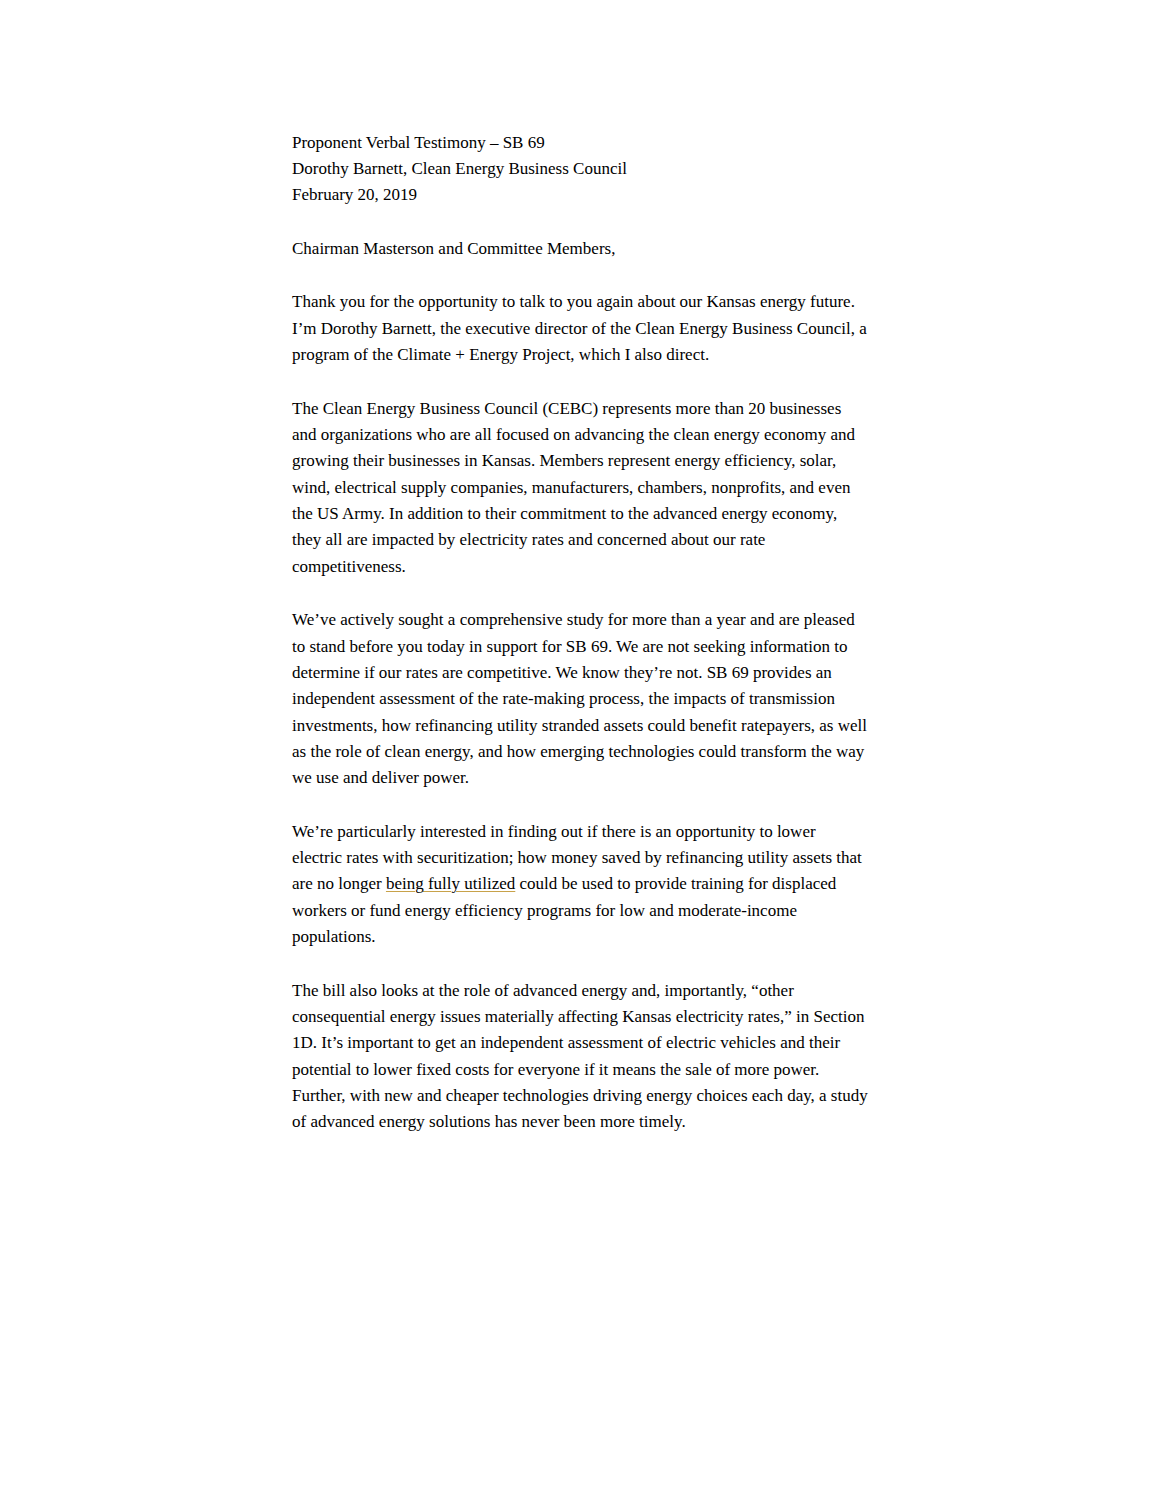Proponent Verbal Testimony – SB 69
Dorothy Barnett, Clean Energy Business Council
February 20, 2019
Chairman Masterson and Committee Members,
Thank you for the opportunity to talk to you again about our Kansas energy future. I’m Dorothy Barnett, the executive director of the Clean Energy Business Council, a program of the Climate + Energy Project, which I also direct.
The Clean Energy Business Council (CEBC) represents more than 20 businesses and organizations who are all focused on advancing the clean energy economy and growing their businesses in Kansas. Members represent energy efficiency, solar, wind, electrical supply companies, manufacturers, chambers, nonprofits, and even the US Army. In addition to their commitment to the advanced energy economy, they all are impacted by electricity rates and concerned about our rate competitiveness.
We’ve actively sought a comprehensive study for more than a year and are pleased to stand before you today in support for SB 69. We are not seeking information to determine if our rates are competitive. We know they’re not. SB 69 provides an independent assessment of the rate-making process, the impacts of transmission investments, how refinancing utility stranded assets could benefit ratepayers, as well as the role of clean energy, and how emerging technologies could transform the way we use and deliver power.
We’re particularly interested in finding out if there is an opportunity to lower electric rates with securitization; how money saved by refinancing utility assets that are no longer being fully utilized could be used to provide training for displaced workers or fund energy efficiency programs for low and moderate-income populations.
The bill also looks at the role of advanced energy and, importantly, “other consequential energy issues materially affecting Kansas electricity rates,” in Section 1D. It’s important to get an independent assessment of electric vehicles and their potential to lower fixed costs for everyone if it means the sale of more power. Further, with new and cheaper technologies driving energy choices each day, a study of advanced energy solutions has never been more timely.